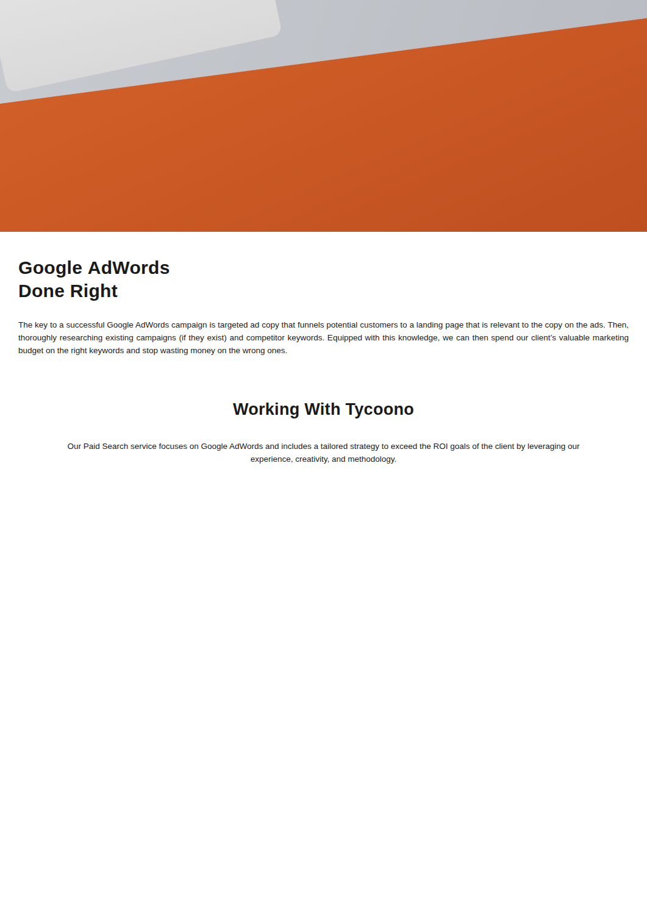Google AdWordsDone Right
The key to a successful Google AdWords campaign is targeted ad copy that funnels potential customers to a landing page that is relevant to the copy on the ads. Then, thoroughly researching existing campaigns (if they exist) and competitor keywords. Equipped with this knowledge, we can then spend our client’s valuable marketing budget on the right keywords and stop wasting money on the wrong ones.
Working With Tycoono
Our Paid Search service focuses on Google AdWords and includes a tailored strategy to exceed the ROI goals of the client by leveraging our experience, creativity, and methodology.